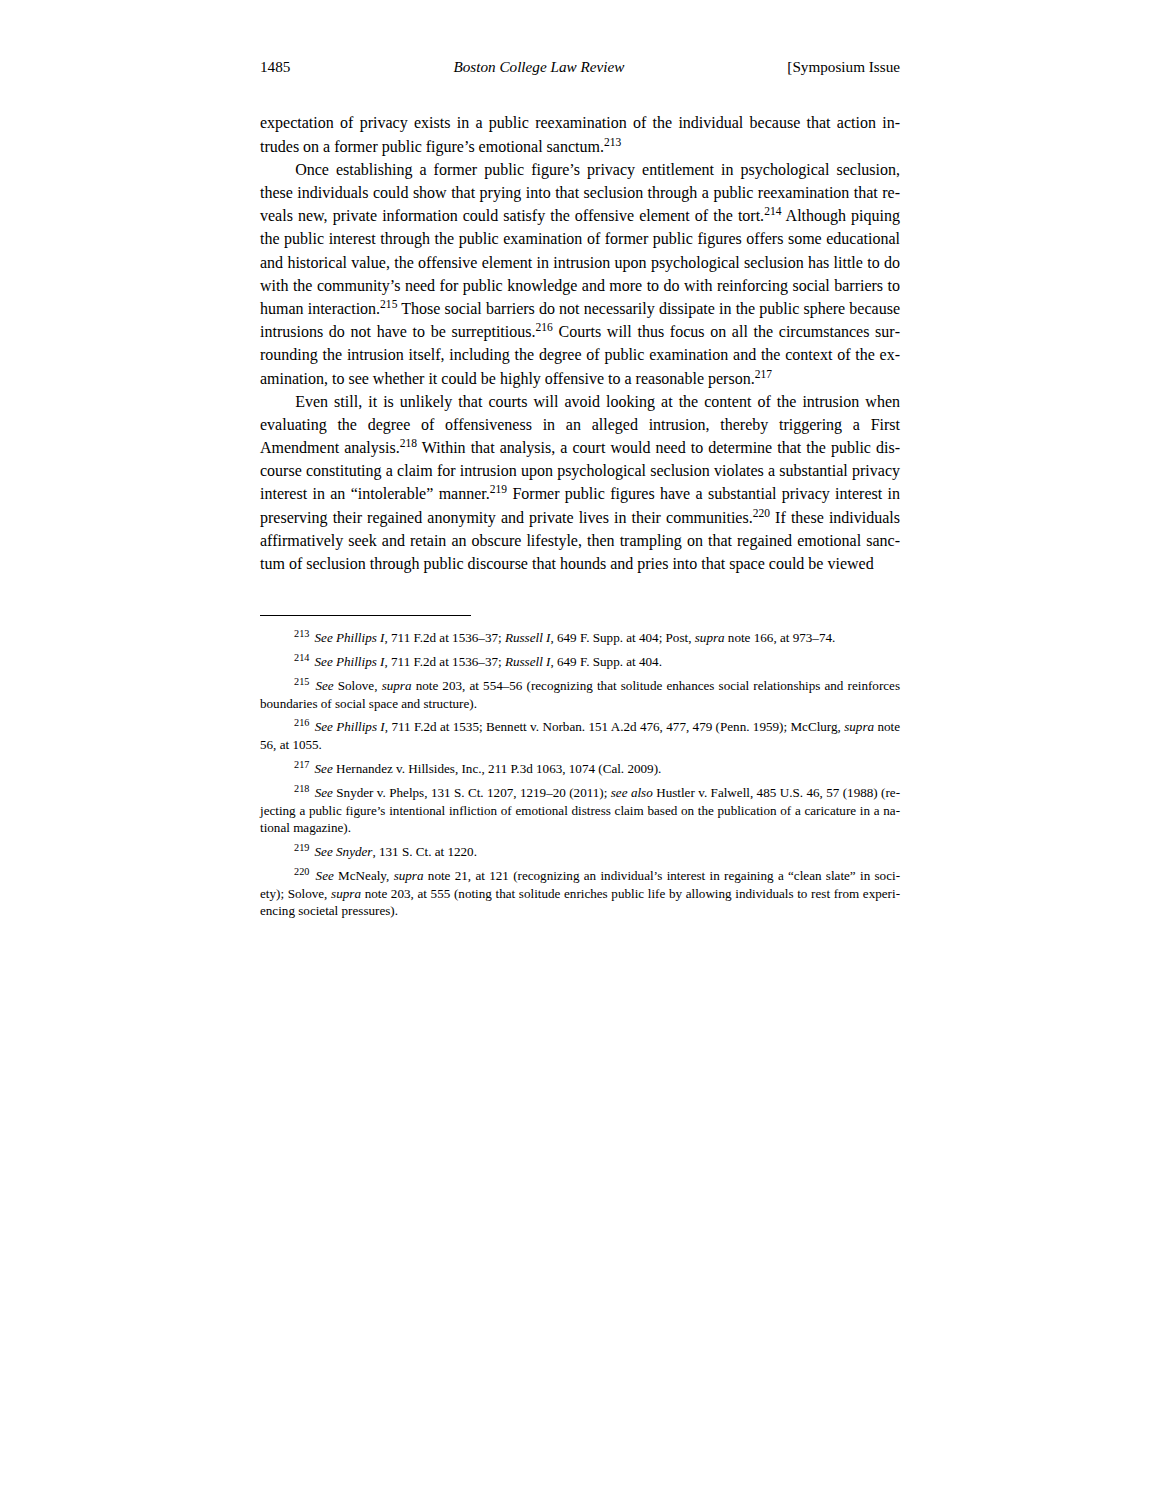1485 Boston College Law Review [Symposium Issue
expectation of privacy exists in a public reexamination of the individual because that action intrudes on a former public figure’s emotional sanctum.213
Once establishing a former public figure’s privacy entitlement in psychological seclusion, these individuals could show that prying into that seclusion through a public reexamination that reveals new, private information could satisfy the offensive element of the tort.214 Although piquing the public interest through the public examination of former public figures offers some educational and historical value, the offensive element in intrusion upon psychological seclusion has little to do with the community’s need for public knowledge and more to do with reinforcing social barriers to human interaction.215 Those social barriers do not necessarily dissipate in the public sphere because intrusions do not have to be surreptitious.216 Courts will thus focus on all the circumstances surrounding the intrusion itself, including the degree of public examination and the context of the examination, to see whether it could be highly offensive to a reasonable person.217
Even still, it is unlikely that courts will avoid looking at the content of the intrusion when evaluating the degree of offensiveness in an alleged intrusion, thereby triggering a First Amendment analysis.218 Within that analysis, a court would need to determine that the public discourse constituting a claim for intrusion upon psychological seclusion violates a substantial privacy interest in an “intolerable” manner.219 Former public figures have a substantial privacy interest in preserving their regained anonymity and private lives in their communities.220 If these individuals affirmatively seek and retain an obscure lifestyle, then trampling on that regained emotional sanctum of seclusion through public discourse that hounds and pries into that space could be viewed
213 See Phillips I, 711 F.2d at 1536–37; Russell I, 649 F. Supp. at 404; Post, supra note 166, at 973–74.
214 See Phillips I, 711 F.2d at 1536–37; Russell I, 649 F. Supp. at 404.
215 See Solove, supra note 203, at 554–56 (recognizing that solitude enhances social relationships and reinforces boundaries of social space and structure).
216 See Phillips I, 711 F.2d at 1535; Bennett v. Norban. 151 A.2d 476, 477, 479 (Penn. 1959); McClurg, supra note 56, at 1055.
217 See Hernandez v. Hillsides, Inc., 211 P.3d 1063, 1074 (Cal. 2009).
218 See Snyder v. Phelps, 131 S. Ct. 1207, 1219–20 (2011); see also Hustler v. Falwell, 485 U.S. 46, 57 (1988) (rejecting a public figure’s intentional infliction of emotional distress claim based on the publication of a caricature in a national magazine).
219 See Snyder, 131 S. Ct. at 1220.
220 See McNealy, supra note 21, at 121 (recognizing an individual’s interest in regaining a “clean slate” in society); Solove, supra note 203, at 555 (noting that solitude enriches public life by allowing individuals to rest from experiencing societal pressures).